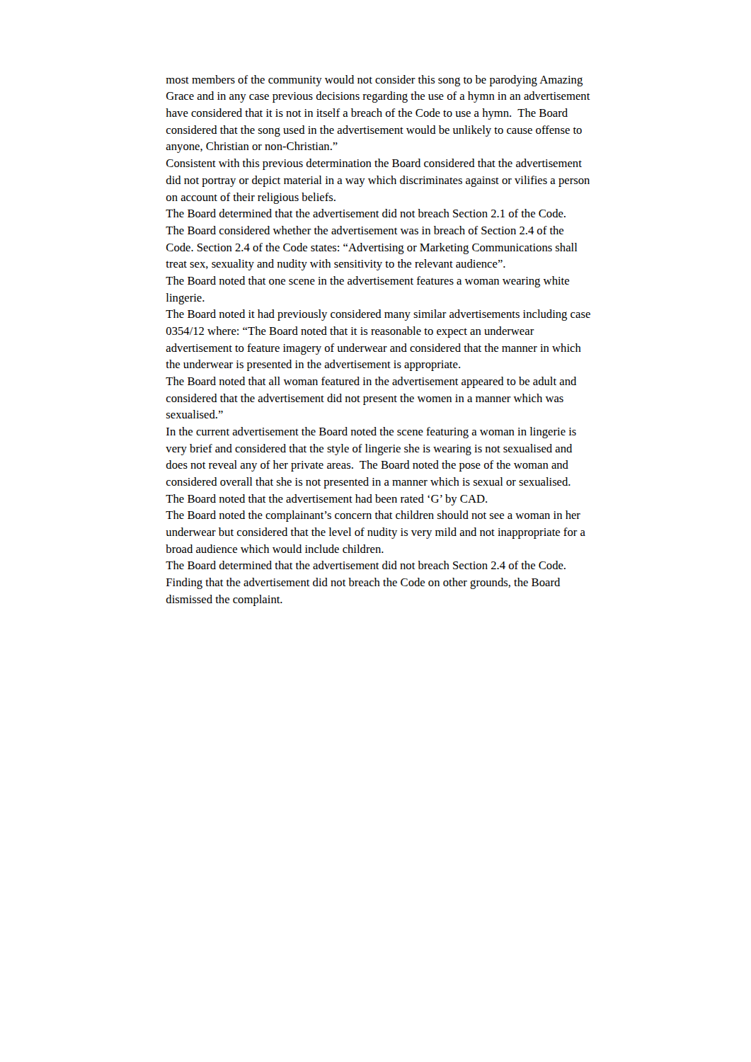most members of the community would not consider this song to be parodying Amazing Grace and in any case previous decisions regarding the use of a hymn in an advertisement have considered that it is not in itself a breach of the Code to use a hymn. The Board considered that the song used in the advertisement would be unlikely to cause offense to anyone, Christian or non-Christian.”
Consistent with this previous determination the Board considered that the advertisement did not portray or depict material in a way which discriminates against or vilifies a person on account of their religious beliefs.
The Board determined that the advertisement did not breach Section 2.1 of the Code.
The Board considered whether the advertisement was in breach of Section 2.4 of the Code. Section 2.4 of the Code states: “Advertising or Marketing Communications shall treat sex, sexuality and nudity with sensitivity to the relevant audience”.
The Board noted that one scene in the advertisement features a woman wearing white lingerie.
The Board noted it had previously considered many similar advertisements including case 0354/12 where: “The Board noted that it is reasonable to expect an underwear advertisement to feature imagery of underwear and considered that the manner in which the underwear is presented in the advertisement is appropriate.
The Board noted that all woman featured in the advertisement appeared to be adult and considered that the advertisement did not present the women in a manner which was sexualised.”
In the current advertisement the Board noted the scene featuring a woman in lingerie is very brief and considered that the style of lingerie she is wearing is not sexualised and does not reveal any of her private areas. The Board noted the pose of the woman and considered overall that she is not presented in a manner which is sexual or sexualised.
The Board noted that the advertisement had been rated ‘G’ by CAD.
The Board noted the complainant’s concern that children should not see a woman in her underwear but considered that the level of nudity is very mild and not inappropriate for a broad audience which would include children.
The Board determined that the advertisement did not breach Section 2.4 of the Code.
Finding that the advertisement did not breach the Code on other grounds, the Board dismissed the complaint.